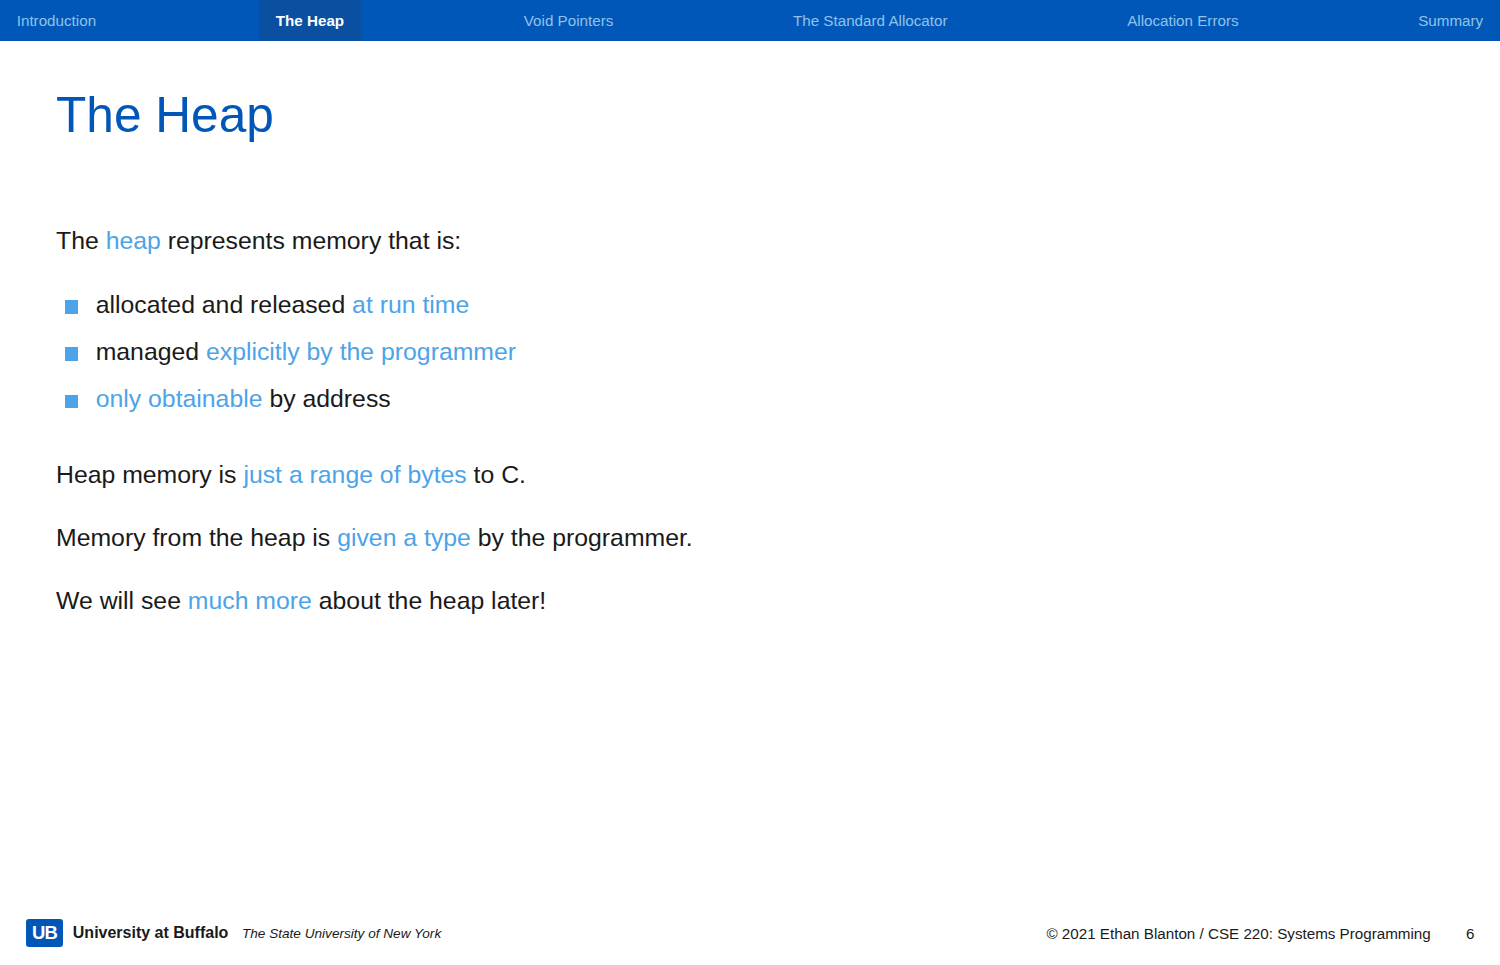Introduction
The Heap
Void Pointers
The Standard Allocator
Allocation Errors
Summary
The Heap
The heap represents memory that is:
allocated and released at run time
managed explicitly by the programmer
only obtainable by address
Heap memory is just a range of bytes to C.
Memory from the heap is given a type by the programmer.
We will see much more about the heap later!
UB University at Buffalo The State University of New York
© 2021 Ethan Blanton / CSE 220: Systems Programming 6